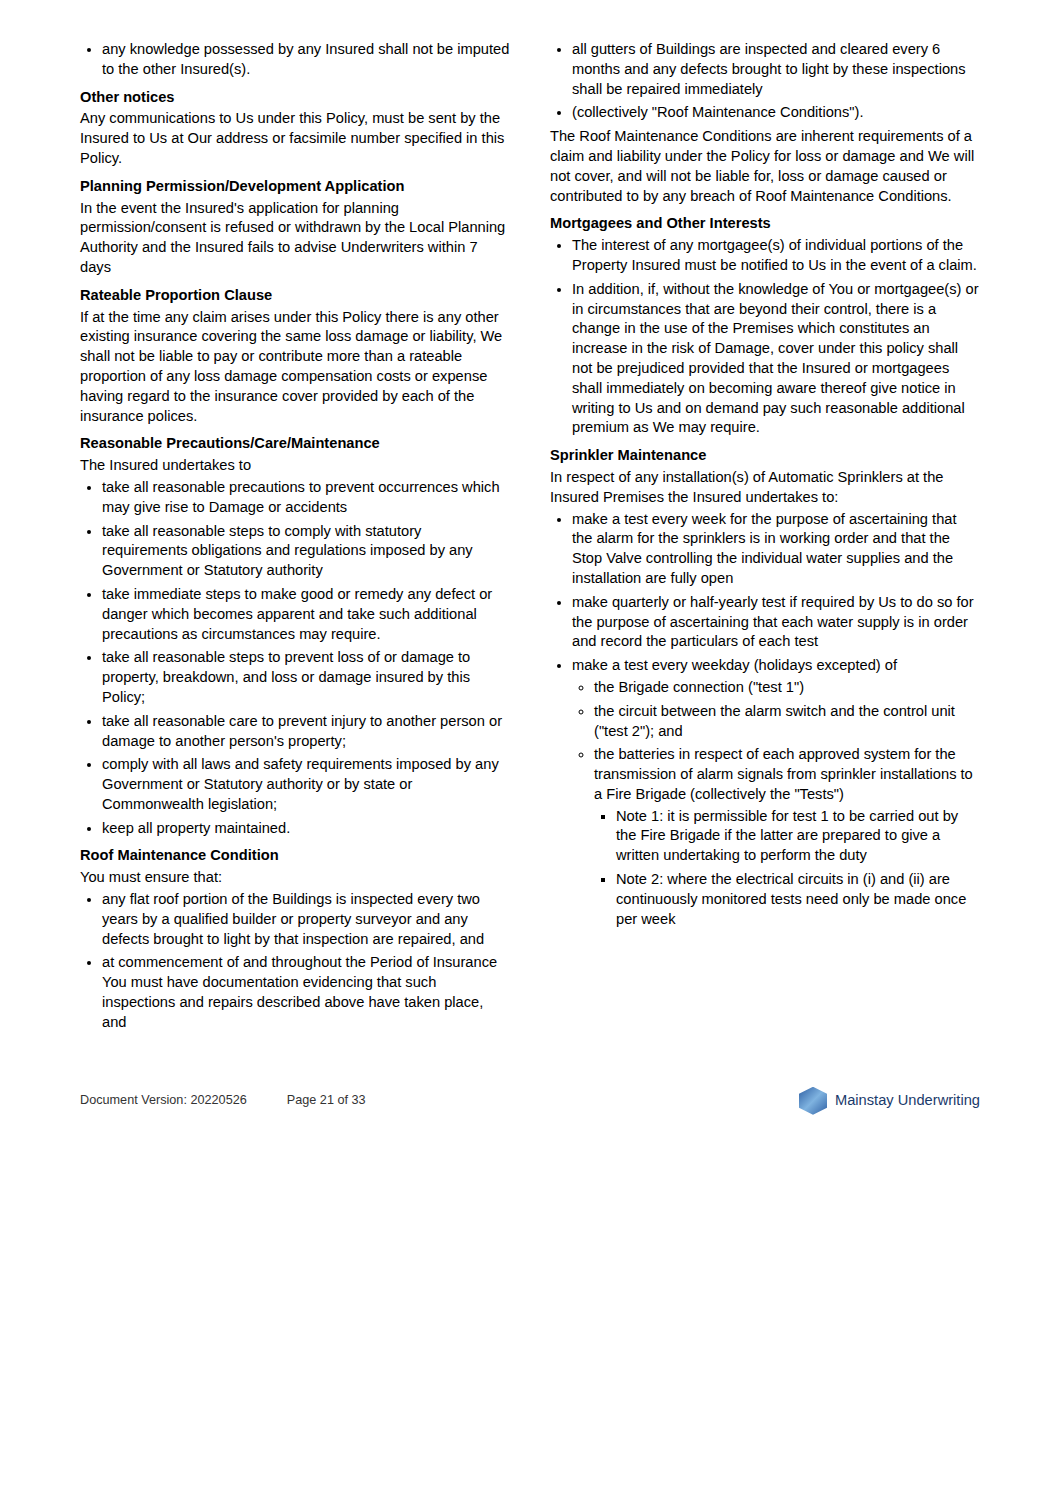any knowledge possessed by any Insured shall not be imputed to the other Insured(s).
Other notices
Any communications to Us under this Policy, must be sent by the Insured to Us at Our address or facsimile number specified in this Policy.
Planning Permission/Development Application
In the event the Insured's application for planning permission/consent is refused or withdrawn by the Local Planning Authority and the Insured fails to advise Underwriters within 7 days
Rateable Proportion Clause
If at the time any claim arises under this Policy there is any other existing insurance covering the same loss damage or liability, We shall not be liable to pay or contribute more than a rateable proportion of any loss damage compensation costs or expense having regard to the insurance cover provided by each of the insurance polices.
Reasonable Precautions/Care/Maintenance
The Insured undertakes to
take all reasonable precautions to prevent occurrences which may give rise to Damage or accidents
take all reasonable steps to comply with statutory requirements obligations and regulations imposed by any Government or Statutory authority
take immediate steps to make good or remedy any defect or danger which becomes apparent and take such additional precautions as circumstances may require.
take all reasonable steps to prevent loss of or damage to property, breakdown, and loss or damage insured by this Policy;
take all reasonable care to prevent injury to another person or damage to another person's property;
comply with all laws and safety requirements imposed by any Government or Statutory authority or by state or Commonwealth legislation;
keep all property maintained.
Roof Maintenance Condition
You must ensure that:
any flat roof portion of the Buildings is inspected every two years by a qualified builder or property surveyor and any defects brought to light by that inspection are repaired, and
at commencement of and throughout the Period of Insurance You must have documentation evidencing that such inspections and repairs described above have taken place, and
all gutters of Buildings are inspected and cleared every 6 months and any defects brought to light by these inspections shall be repaired immediately
(collectively "Roof Maintenance Conditions").
The Roof Maintenance Conditions are inherent requirements of a claim and liability under the Policy for loss or damage and We will not cover, and will not be liable for, loss or damage caused or contributed to by any breach of Roof Maintenance Conditions.
Mortgagees and Other Interests
The interest of any mortgagee(s) of individual portions of the Property Insured must be notified to Us in the event of a claim.
In addition, if, without the knowledge of You or mortgagee(s) or in circumstances that are beyond their control, there is a change in the use of the Premises which constitutes an increase in the risk of Damage, cover under this policy shall not be prejudiced provided that the Insured or mortgagees shall immediately on becoming aware thereof give notice in writing to Us and on demand pay such reasonable additional premium as We may require.
Sprinkler Maintenance
In respect of any installation(s) of Automatic Sprinklers at the Insured Premises the Insured undertakes to:
make a test every week for the purpose of ascertaining that the alarm for the sprinklers is in working order and that the Stop Valve controlling the individual water supplies and the installation are fully open
make quarterly or half-yearly test if required by Us to do so for the purpose of ascertaining that each water supply is in order and record the particulars of each test
make a test every weekday (holidays excepted) of
the Brigade connection ("test 1")
the circuit between the alarm switch and the control unit ("test 2"); and
the batteries in respect of each approved system for the transmission of alarm signals from sprinkler installations to a Fire Brigade (collectively the "Tests")
Note 1: it is permissible for test 1 to be carried out by the Fire Brigade if the latter are prepared to give a written undertaking to perform the duty
Note 2: where the electrical circuits in (i) and (ii) are continuously monitored tests need only be made once per week
Document Version: 20220526 Page 21 of 33
Mainstay Underwriting